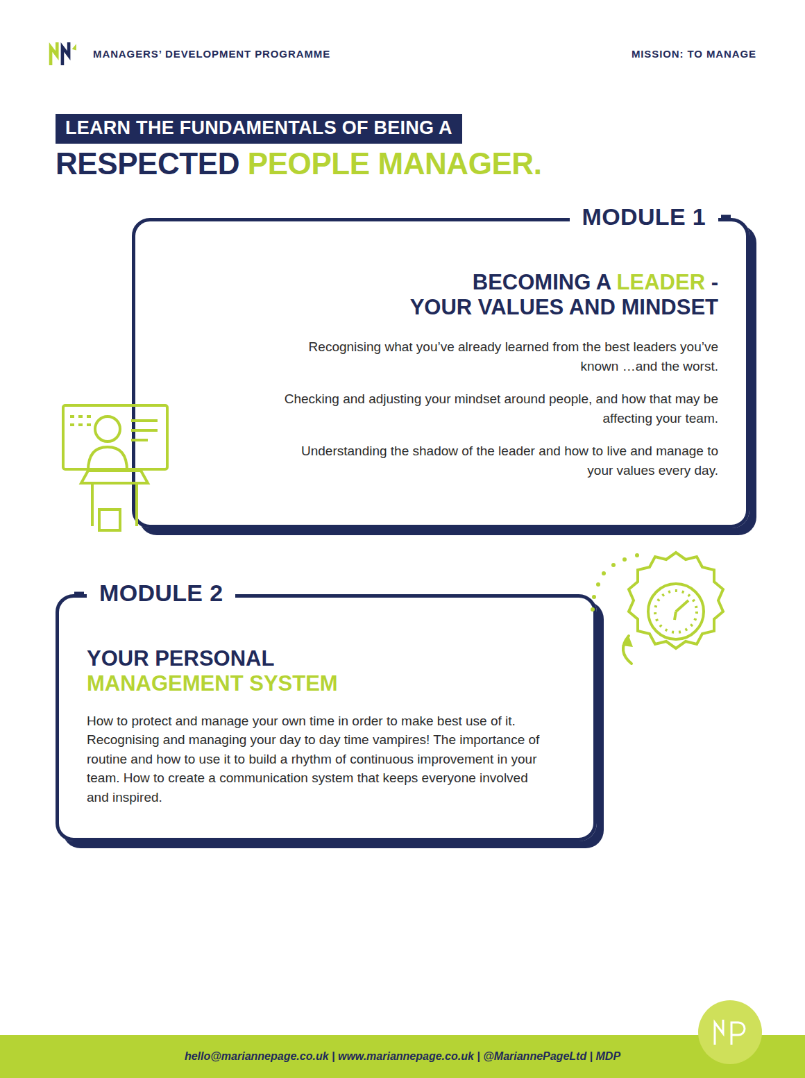MANAGERS’ DEVELOPMENT PROGRAMME
MISSION: TO MANAGE
LEARN THE FUNDAMENTALS OF BEING A
RESPECTED PEOPLE MANAGER.
MODULE 1
BECOMING A LEADER -
YOUR VALUES AND MINDSET
Recognising what you’ve already learned from the best leaders you’ve known …and the worst.
Checking and adjusting your mindset around people, and how that may be affecting your team.
Understanding the shadow of the leader and how to live and manage to your values every day.
MODULE 2
YOUR PERSONAL
MANAGEMENT SYSTEM
How to protect and manage your own time in order to make best use of it. Recognising and managing your day to day time vampires! The importance of routine and how to use it to build a rhythm of continuous improvement in your team. How to create a communication system that keeps everyone involved and inspired.
hello@mariannepage.co.uk | www.mariannepage.co.uk | @MariannePageLtd | MDP